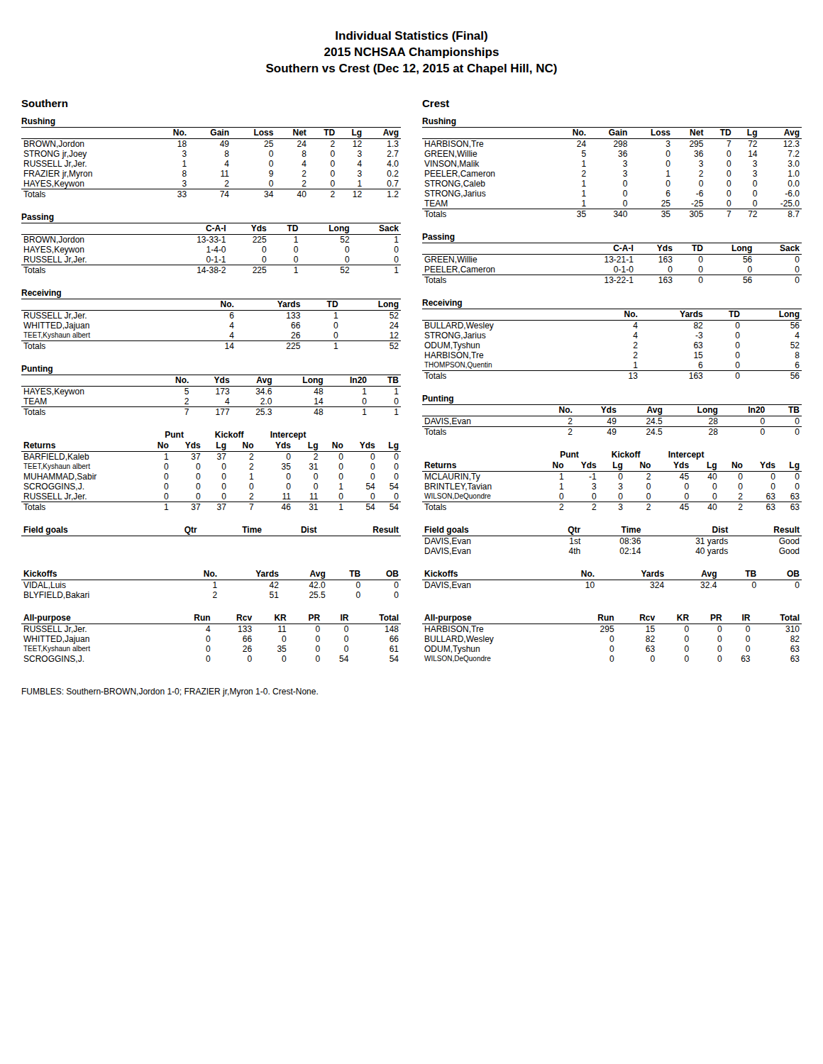Individual Statistics (Final)
2015 NCHSAA Championships
Southern vs Crest (Dec 12, 2015 at Chapel Hill, NC)
Southern
Rushing
| | No. | Gain | Loss | Net | TD | Lg | Avg |
| --- | --- | --- | --- | --- | --- | --- | --- |
| BROWN,Jordon | 18 | 49 | 25 | 24 | 2 | 12 | 1.3 |
| STRONG jr,Joey | 3 | 8 | 0 | 8 | 0 | 3 | 2.7 |
| RUSSELL Jr,Jer. | 1 | 4 | 0 | 4 | 0 | 4 | 4.0 |
| FRAZIER jr,Myron | 8 | 11 | 9 | 2 | 0 | 3 | 0.2 |
| HAYES,Keywon | 3 | 2 | 0 | 2 | 0 | 1 | 0.7 |
| Totals | 33 | 74 | 34 | 40 | 2 | 12 | 1.2 |
Passing
| | C-A-I | Yds | TD | Long | Sack |
| --- | --- | --- | --- | --- | --- |
| BROWN,Jordon | 13-33-1 | 225 | 1 | 52 | 1 |
| HAYES,Keywon | 1-4-0 | 0 | 0 | 0 | 0 |
| RUSSELL Jr,Jer. | 0-1-1 | 0 | 0 | 0 | 0 |
| Totals | 14-38-2 | 225 | 1 | 52 | 1 |
Receiving
| | No. | Yards | TD | Long |
| --- | --- | --- | --- | --- |
| RUSSELL Jr,Jer. | 6 | 133 | 1 | 52 |
| WHITTED,Jajuan | 4 | 66 | 0 | 24 |
| TEET,Kyshaun albert | 4 | 26 | 0 | 12 |
| Totals | 14 | 225 | 1 | 52 |
Punting
| | No. | Yds | Avg | Long | In20 | TB |
| --- | --- | --- | --- | --- | --- | --- |
| HAYES,Keywon | 5 | 173 | 34.6 | 48 | 1 | 1 |
| TEAM | 2 | 4 | 2.0 | 14 | 0 | 0 |
| Totals | 7 | 177 | 25.3 | 48 | 1 | 1 |
| | Punt | Kickoff | Intercept |
| --- | --- | --- | --- |
| Returns | No | Yds | Lg | No | Yds | Lg | No | Yds | Lg |
| BARFIELD,Kaleb | 1 | 37 | 37 | 2 | 0 | 2 | 0 | 0 | 0 |
| TEET,Kyshaun albert | 0 | 0 | 0 | 2 | 35 | 31 | 0 | 0 | 0 |
| MUHAMMAD,Sabir | 0 | 0 | 0 | 1 | 0 | 0 | 0 | 0 | 0 |
| SCROGGINS,J. | 0 | 0 | 0 | 0 | 0 | 0 | 1 | 54 | 54 |
| RUSSELL Jr,Jer. | 0 | 0 | 0 | 2 | 11 | 11 | 0 | 0 | 0 |
| Totals | 1 | 37 | 37 | 7 | 46 | 31 | 1 | 54 | 54 |
| Field goals | Qtr | Time | Dist | Result |
| --- | --- | --- | --- | --- |
| Kickoffs | No. | Yards | Avg | TB | OB |
| --- | --- | --- | --- | --- | --- |
| VIDAL,Luis | 1 | 42 | 42.0 | 0 | 0 |
| BLYFIELD,Bakari | 2 | 51 | 25.5 | 0 | 0 |
| All-purpose | Run | Rcv | KR | PR | IR | Total |
| --- | --- | --- | --- | --- | --- | --- |
| RUSSELL Jr,Jer. | 4 | 133 | 11 | 0 | 0 | 148 |
| WHITTED,Jajuan | 0 | 66 | 0 | 0 | 0 | 66 |
| TEET,Kyshaun albert | 0 | 26 | 35 | 0 | 0 | 61 |
| SCROGGINS,J. | 0 | 0 | 0 | 0 | 54 | 54 |
Crest
Rushing
| | No. | Gain | Loss | Net | TD | Lg | Avg |
| --- | --- | --- | --- | --- | --- | --- | --- |
| HARBISON,Tre | 24 | 298 | 3 | 295 | 7 | 72 | 12.3 |
| GREEN,Willie | 5 | 36 | 0 | 36 | 0 | 14 | 7.2 |
| VINSON,Malik | 1 | 3 | 0 | 3 | 0 | 3 | 3.0 |
| PEELER,Cameron | 2 | 3 | 1 | 2 | 0 | 3 | 1.0 |
| STRONG,Caleb | 1 | 0 | 0 | 0 | 0 | 0 | 0.0 |
| STRONG,Jarius | 1 | 0 | 6 | -6 | 0 | 0 | -6.0 |
| TEAM | 1 | 0 | 25 | -25 | 0 | 0 | -25.0 |
| Totals | 35 | 340 | 35 | 305 | 7 | 72 | 8.7 |
Passing
| | C-A-I | Yds | TD | Long | Sack |
| --- | --- | --- | --- | --- | --- |
| GREEN,Willie | 13-21-1 | 163 | 0 | 56 | 0 |
| PEELER,Cameron | 0-1-0 | 0 | 0 | 0 | 0 |
| Totals | 13-22-1 | 163 | 0 | 56 | 0 |
Receiving
| | No. | Yards | TD | Long |
| --- | --- | --- | --- | --- |
| BULLARD,Wesley | 4 | 82 | 0 | 56 |
| STRONG,Jarius | 4 | -3 | 0 | 4 |
| ODUM,Tyshun | 2 | 63 | 0 | 52 |
| HARBISON,Tre | 2 | 15 | 0 | 8 |
| THOMPSON,Quentin | 1 | 6 | 0 | 6 |
| Totals | 13 | 163 | 0 | 56 |
Punting
| | No. | Yds | Avg | Long | In20 | TB |
| --- | --- | --- | --- | --- | --- | --- |
| DAVIS,Evan | 2 | 49 | 24.5 | 28 | 0 | 0 |
| Totals | 2 | 49 | 24.5 | 28 | 0 | 0 |
| | Punt | Kickoff | Intercept |
| --- | --- | --- | --- |
| Returns | No | Yds | Lg | No | Yds | Lg | No | Yds | Lg |
| MCLAURIN,Ty | 1 | -1 | 0 | 2 | 45 | 40 | 0 | 0 | 0 |
| BRINTLEY,Tavian | 1 | 3 | 3 | 0 | 0 | 0 | 0 | 0 | 0 |
| WILSON,DeQuondre | 0 | 0 | 0 | 0 | 0 | 0 | 2 | 63 | 63 |
| Totals | 2 | 2 | 3 | 2 | 45 | 40 | 2 | 63 | 63 |
| Field goals | Qtr | Time | Dist | Result |
| --- | --- | --- | --- | --- |
| DAVIS,Evan | 1st | 08:36 | 31 yards | Good |
| DAVIS,Evan | 4th | 02:14 | 40 yards | Good |
| Kickoffs | No. | Yards | Avg | TB | OB |
| --- | --- | --- | --- | --- | --- |
| DAVIS,Evan | 10 | 324 | 32.4 | 0 | 0 |
| All-purpose | Run | Rcv | KR | PR | IR | Total |
| --- | --- | --- | --- | --- | --- | --- |
| HARBISON,Tre | 295 | 15 | 0 | 0 | 0 | 310 |
| BULLARD,Wesley | 0 | 82 | 0 | 0 | 0 | 82 |
| ODUM,Tyshun | 0 | 63 | 0 | 0 | 0 | 63 |
| WILSON,DeQuondre | 0 | 0 | 0 | 0 | 63 | 63 |
FUMBLES: Southern-BROWN,Jordon 1-0; FRAZIER jr,Myron 1-0. Crest-None.